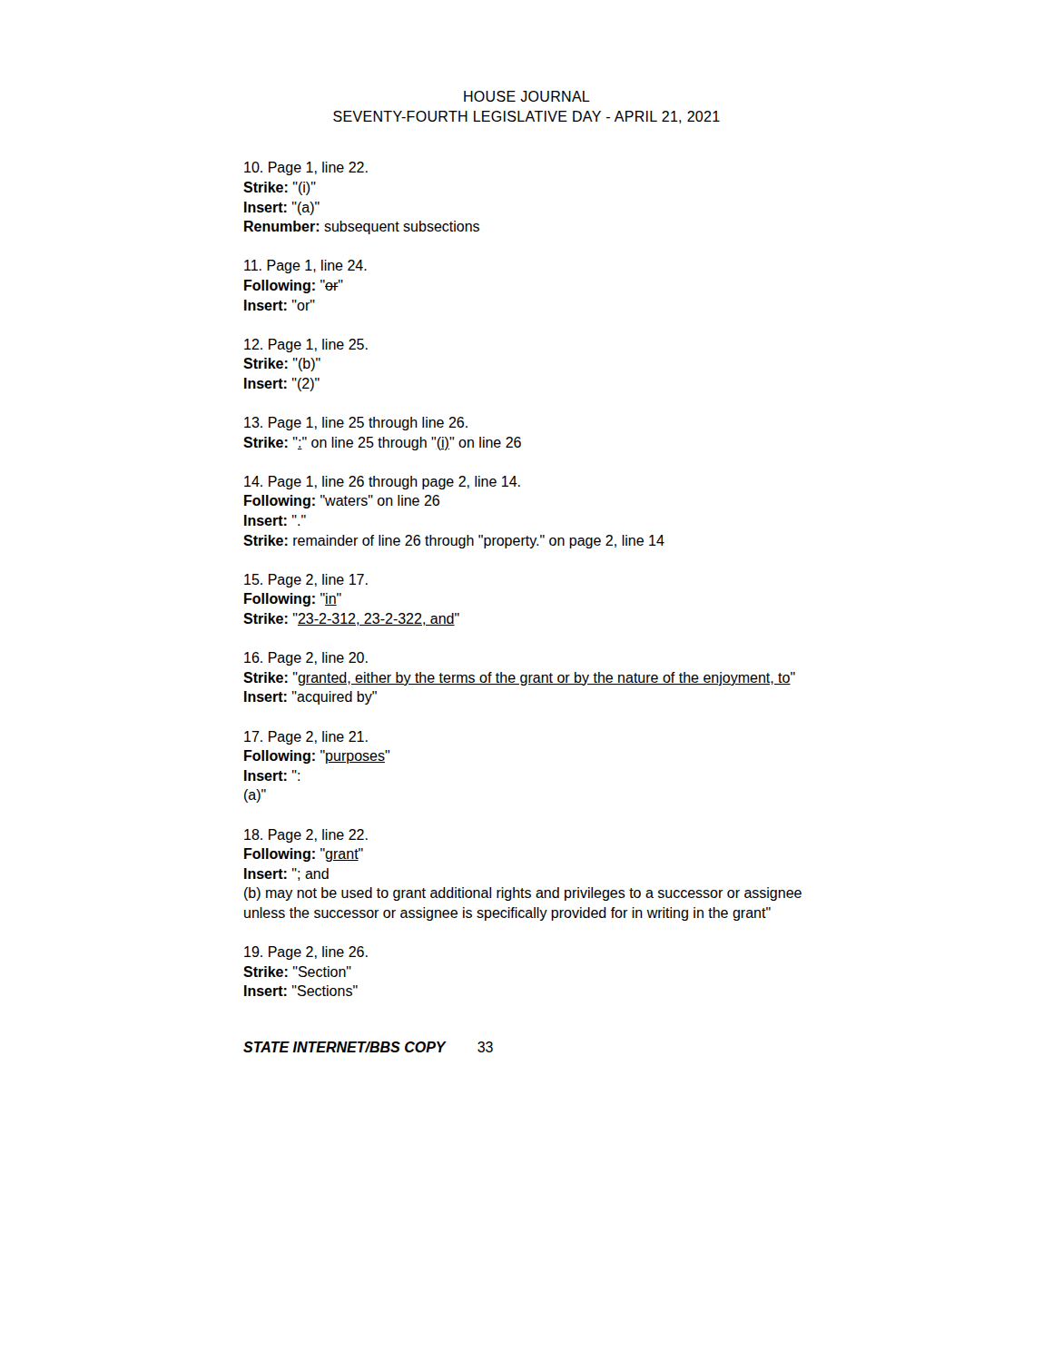HOUSE JOURNAL
SEVENTY-FOURTH LEGISLATIVE DAY - APRIL 21, 2021
10. Page 1, line 22.
Strike: "(i)"
Insert: "(a)"
Renumber: subsequent subsections
11. Page 1, line 24.
Following: "or"
Insert: "or"
12. Page 1, line 25.
Strike: "(b)"
Insert: "(2)"
13. Page 1, line 25 through line 26.
Strike: ":" on line 25 through "(i)" on line 26
14. Page 1, line 26 through page 2, line 14.
Following: "waters" on line 26
Insert: "."
Strike: remainder of line 26 through "property." on page 2, line 14
15. Page 2, line 17.
Following: "in"
Strike: "23-2-312, 23-2-322, and"
16. Page 2, line 20.
Strike: "granted, either by the terms of the grant or by the nature of the enjoyment, to"
Insert: "acquired by"
17. Page 2, line 21.
Following: "purposes"
Insert: ":
(a)"
18. Page 2, line 22.
Following: "grant"
Insert: "; and
(b) may not be used to grant additional rights and privileges to a successor or assignee unless the successor or assignee is specifically provided for in writing in the grant"
19. Page 2, line 26.
Strike: "Section"
Insert: "Sections"
STATE INTERNET/BBS COPY 33